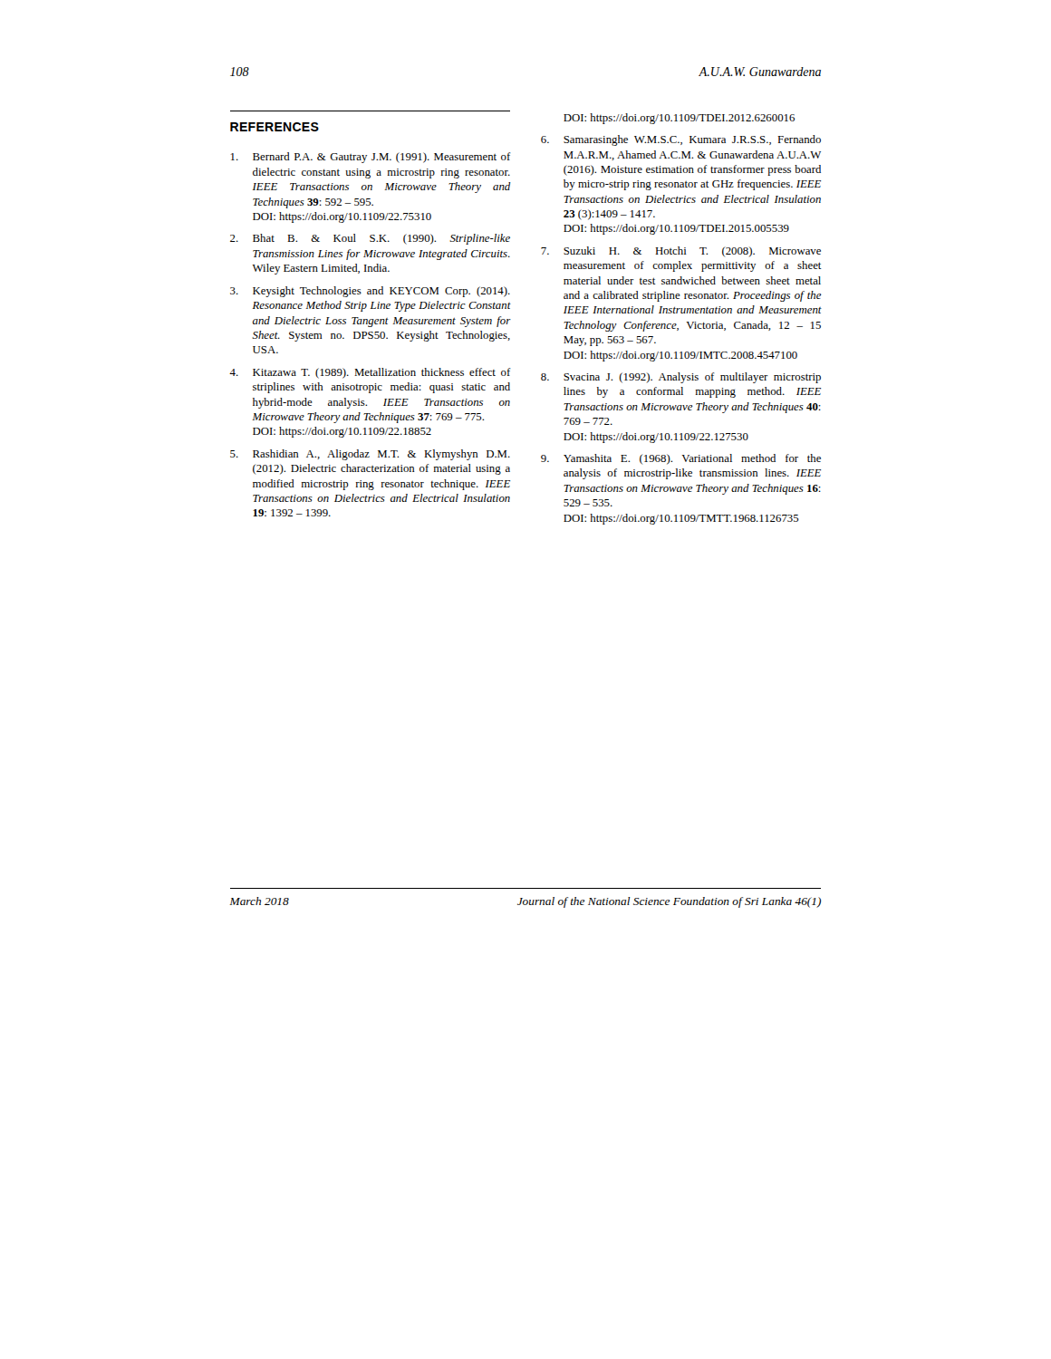108 A.U.A.W. Gunawardena
REFERENCES
Bernard P.A. & Gautray J.M. (1991). Measurement of dielectric constant using a microstrip ring resonator. IEEE Transactions on Microwave Theory and Techniques 39: 592 – 595. DOI: https://doi.org/10.1109/22.75310
Bhat B. & Koul S.K. (1990). Stripline-like Transmission Lines for Microwave Integrated Circuits. Wiley Eastern Limited, India.
Keysight Technologies and KEYCOM Corp. (2014). Resonance Method Strip Line Type Dielectric Constant and Dielectric Loss Tangent Measurement System for Sheet. System no. DPS50. Keysight Technologies, USA.
Kitazawa T. (1989). Metallization thickness effect of striplines with anisotropic media: quasi static and hybrid-mode analysis. IEEE Transactions on Microwave Theory and Techniques 37: 769 – 775. DOI: https://doi.org/10.1109/22.18852
Rashidian A., Aligodaz M.T. & Klymyshyn D.M. (2012). Dielectric characterization of material using a modified microstrip ring resonator technique. IEEE Transactions on Dielectrics and Electrical Insulation 19: 1392 – 1399.
DOI: https://doi.org/10.1109/TDEI.2012.6260016
Samarasinghe W.M.S.C., Kumara J.R.S.S., Fernando M.A.R.M., Ahamed A.C.M. & Gunawardena A.U.A.W (2016). Moisture estimation of transformer press board by micro-strip ring resonator at GHz frequencies. IEEE Transactions on Dielectrics and Electrical Insulation 23 (3):1409 – 1417. DOI: https://doi.org/10.1109/TDEI.2015.005539
Suzuki H. & Hotchi T. (2008). Microwave measurement of complex permittivity of a sheet material under test sandwiched between sheet metal and a calibrated stripline resonator. Proceedings of the IEEE International Instrumentation and Measurement Technology Conference, Victoria, Canada, 12 – 15 May, pp. 563 – 567. DOI: https://doi.org/10.1109/IMTC.2008.4547100
Svacina J. (1992). Analysis of multilayer microstrip lines by a conformal mapping method. IEEE Transactions on Microwave Theory and Techniques 40: 769 – 772. DOI: https://doi.org/10.1109/22.127530
Yamashita E. (1968). Variational method for the analysis of microstrip-like transmission lines. IEEE Transactions on Microwave Theory and Techniques 16: 529 – 535. DOI: https://doi.org/10.1109/TMTT.1968.1126735
March 2018 Journal of the National Science Foundation of Sri Lanka 46(1)